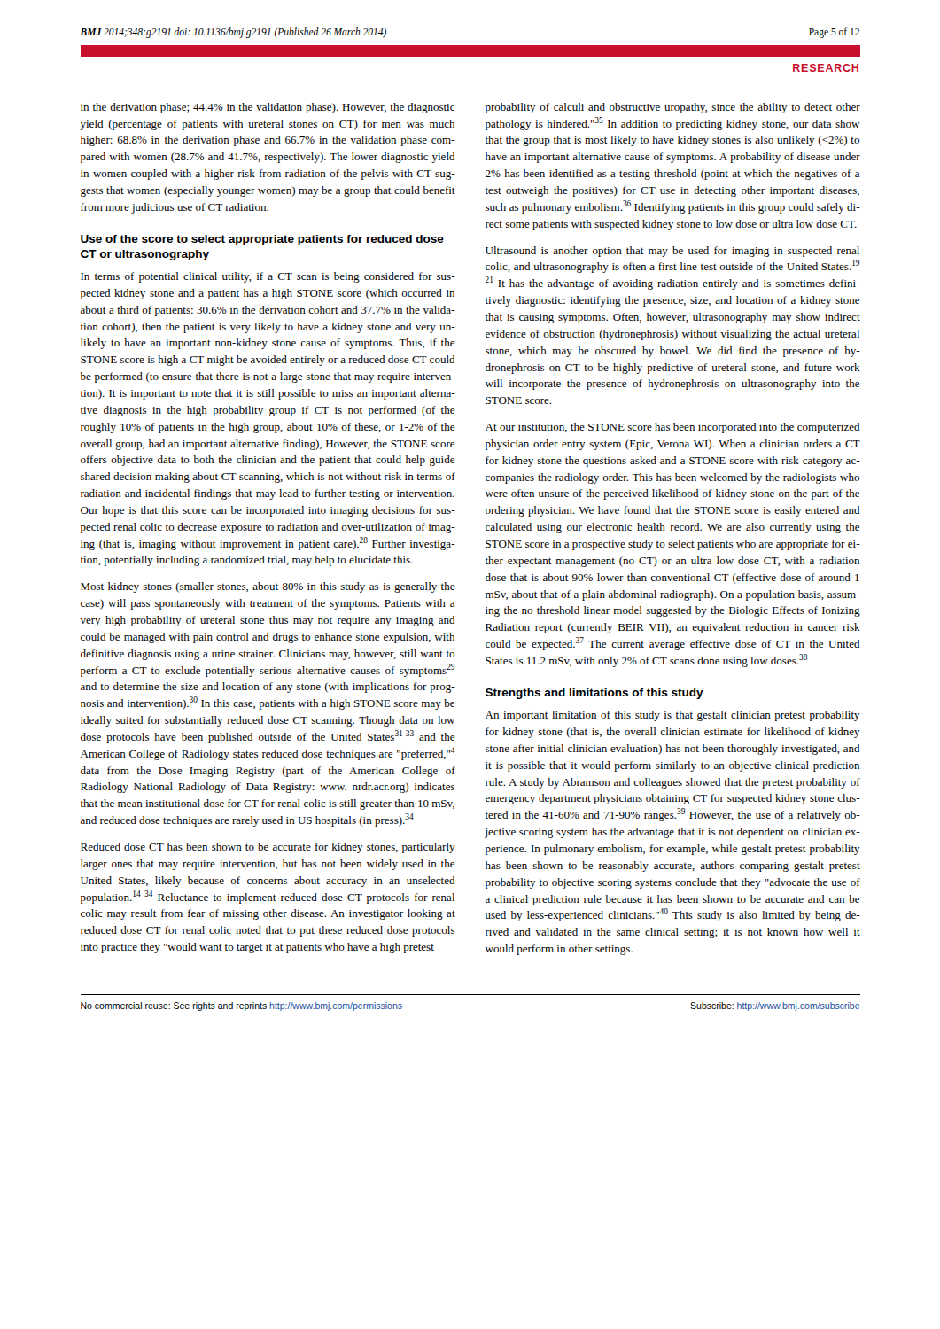BMJ 2014;348:g2191 doi: 10.1136/bmj.g2191 (Published 26 March 2014)
Page 5 of 12
RESEARCH
in the derivation phase; 44.4% in the validation phase). However, the diagnostic yield (percentage of patients with ureteral stones on CT) for men was much higher: 68.8% in the derivation phase and 66.7% in the validation phase compared with women (28.7% and 41.7%, respectively). The lower diagnostic yield in women coupled with a higher risk from radiation of the pelvis with CT suggests that women (especially younger women) may be a group that could benefit from more judicious use of CT radiation.
Use of the score to select appropriate patients for reduced dose CT or ultrasonography
In terms of potential clinical utility, if a CT scan is being considered for suspected kidney stone and a patient has a high STONE score (which occurred in about a third of patients: 30.6% in the derivation cohort and 37.7% in the validation cohort), then the patient is very likely to have a kidney stone and very unlikely to have an important non-kidney stone cause of symptoms. Thus, if the STONE score is high a CT might be avoided entirely or a reduced dose CT could be performed (to ensure that there is not a large stone that may require intervention). It is important to note that it is still possible to miss an important alternative diagnosis in the high probability group if CT is not performed (of the roughly 10% of patients in the high group, about 10% of these, or 1-2% of the overall group, had an important alternative finding), However, the STONE score offers objective data to both the clinician and the patient that could help guide shared decision making about CT scanning, which is not without risk in terms of radiation and incidental findings that may lead to further testing or intervention. Our hope is that this score can be incorporated into imaging decisions for suspected renal colic to decrease exposure to radiation and over-utilization of imaging (that is, imaging without improvement in patient care).28 Further investigation, potentially including a randomized trial, may help to elucidate this.
Most kidney stones (smaller stones, about 80% in this study as is generally the case) will pass spontaneously with treatment of the symptoms. Patients with a very high probability of ureteral stone thus may not require any imaging and could be managed with pain control and drugs to enhance stone expulsion, with definitive diagnosis using a urine strainer. Clinicians may, however, still want to perform a CT to exclude potentially serious alternative causes of symptoms29 and to determine the size and location of any stone (with implications for prognosis and intervention).30 In this case, patients with a high STONE score may be ideally suited for substantially reduced dose CT scanning. Though data on low dose protocols have been published outside of the United States31-33 and the American College of Radiology states reduced dose techniques are "preferred,"4 data from the Dose Imaging Registry (part of the American College of Radiology National Radiology of Data Registry: www. nrdr.acr.org) indicates that the mean institutional dose for CT for renal colic is still greater than 10 mSv, and reduced dose techniques are rarely used in US hospitals (in press).34
Reduced dose CT has been shown to be accurate for kidney stones, particularly larger ones that may require intervention, but has not been widely used in the United States, likely because of concerns about accuracy in an unselected population.14 34 Reluctance to implement reduced dose CT protocols for renal colic may result from fear of missing other disease. An investigator looking at reduced dose CT for renal colic noted that to put these reduced dose protocols into practice they "would want to target it at patients who have a high pretest
probability of calculi and obstructive uropathy, since the ability to detect other pathology is hindered."35 In addition to predicting kidney stone, our data show that the group that is most likely to have kidney stones is also unlikely (<2%) to have an important alternative cause of symptoms. A probability of disease under 2% has been identified as a testing threshold (point at which the negatives of a test outweigh the positives) for CT use in detecting other important diseases, such as pulmonary embolism.36 Identifying patients in this group could safely direct some patients with suspected kidney stone to low dose or ultra low dose CT.
Ultrasound is another option that may be used for imaging in suspected renal colic, and ultrasonography is often a first line test outside of the United States.19 21 It has the advantage of avoiding radiation entirely and is sometimes definitively diagnostic: identifying the presence, size, and location of a kidney stone that is causing symptoms. Often, however, ultrasonography may show indirect evidence of obstruction (hydronephrosis) without visualizing the actual ureteral stone, which may be obscured by bowel. We did find the presence of hydronephrosis on CT to be highly predictive of ureteral stone, and future work will incorporate the presence of hydronephrosis on ultrasonography into the STONE score.
At our institution, the STONE score has been incorporated into the computerized physician order entry system (Epic, Verona WI). When a clinician orders a CT for kidney stone the questions asked and a STONE score with risk category accompanies the radiology order. This has been welcomed by the radiologists who were often unsure of the perceived likelihood of kidney stone on the part of the ordering physician. We have found that the STONE score is easily entered and calculated using our electronic health record. We are also currently using the STONE score in a prospective study to select patients who are appropriate for either expectant management (no CT) or an ultra low dose CT, with a radiation dose that is about 90% lower than conventional CT (effective dose of around 1 mSv, about that of a plain abdominal radiograph). On a population basis, assuming the no threshold linear model suggested by the Biologic Effects of Ionizing Radiation report (currently BEIR VII), an equivalent reduction in cancer risk could be expected.37 The current average effective dose of CT in the United States is 11.2 mSv, with only 2% of CT scans done using low doses.38
Strengths and limitations of this study
An important limitation of this study is that gestalt clinician pretest probability for kidney stone (that is, the overall clinician estimate for likelihood of kidney stone after initial clinician evaluation) has not been thoroughly investigated, and it is possible that it would perform similarly to an objective clinical prediction rule. A study by Abramson and colleagues showed that the pretest probability of emergency department physicians obtaining CT for suspected kidney stone clustered in the 41-60% and 71-90% ranges.39 However, the use of a relatively objective scoring system has the advantage that it is not dependent on clinician experience. In pulmonary embolism, for example, while gestalt pretest probability has been shown to be reasonably accurate, authors comparing gestalt pretest probability to objective scoring systems conclude that they "advocate the use of a clinical prediction rule because it has been shown to be accurate and can be used by less-experienced clinicians."40 This study is also limited by being derived and validated in the same clinical setting; it is not known how well it would perform in other settings.
No commercial reuse: See rights and reprints http://www.bmj.com/permissions
Subscribe: http://www.bmj.com/subscribe